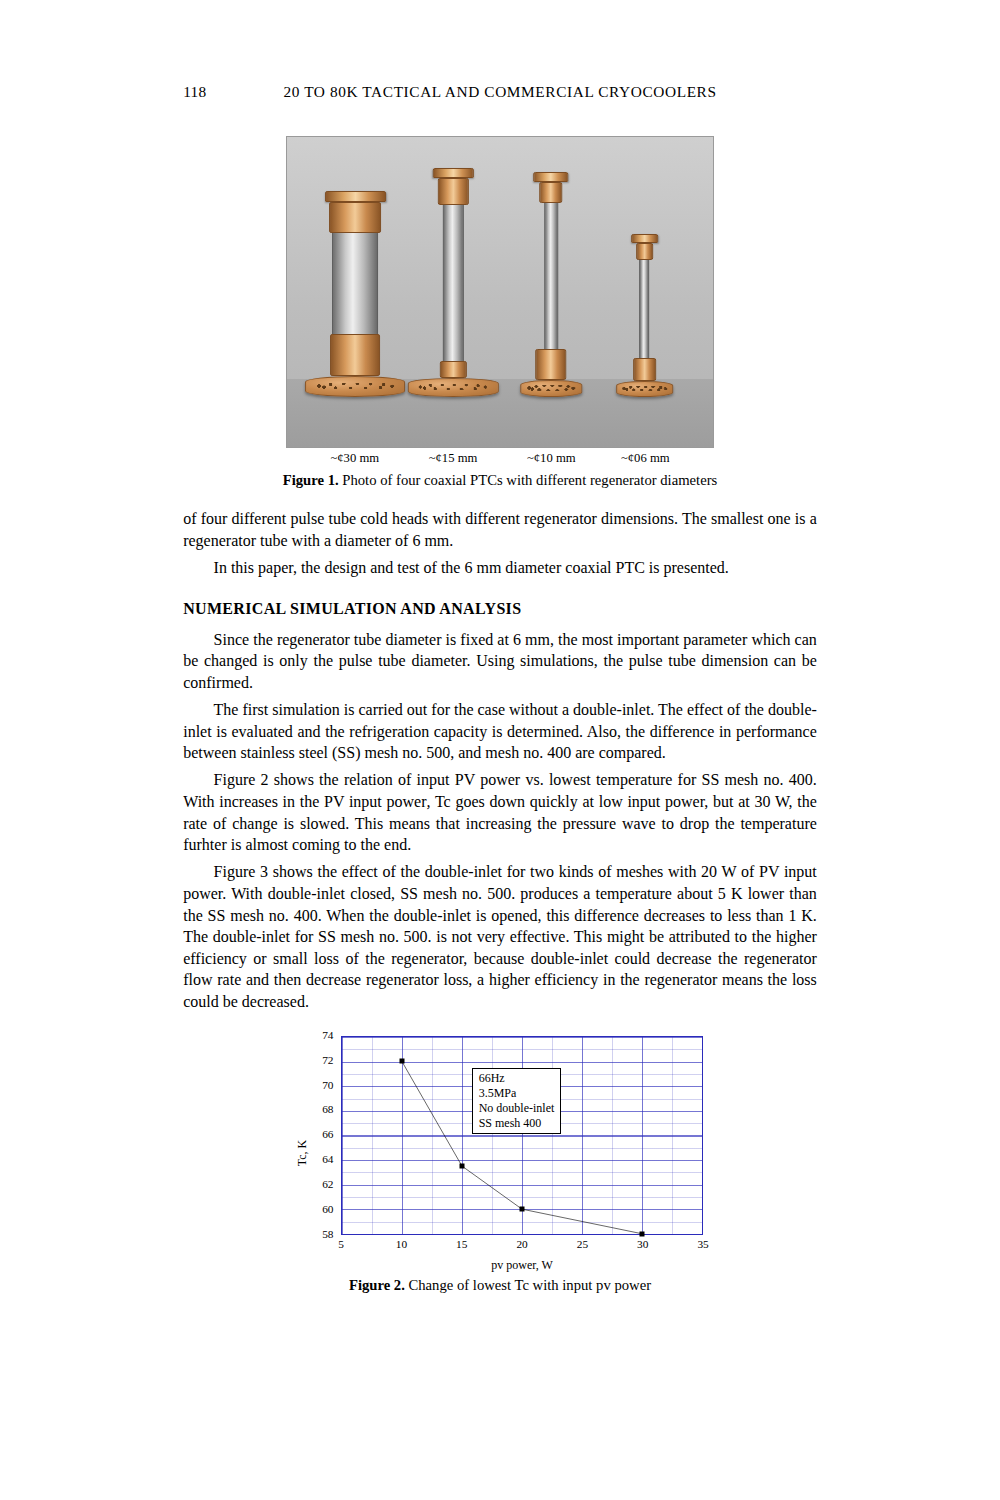118
20 TO 80K TACTICAL AND COMMERCIAL CRYOCOOLERS
~¢30 mm ~¢15 mm ~¢10 mm ~¢06 mm
Figure 1. Photo of four coaxial PTCs with different regenerator diameters
of four different pulse tube cold heads with different regenerator dimensions. The smallest one is a regenerator tube with a diameter of 6 mm.
In this paper, the design and test of the 6 mm diameter coaxial PTC is presented.
NUMERICAL SIMULATION AND ANALYSIS
Since the regenerator tube diameter is fixed at 6 mm, the most important parameter which can be changed is only the pulse tube diameter. Using simulations, the pulse tube dimension can be confirmed.
The first simulation is carried out for the case without a double-inlet. The effect of the double-inlet is evaluated and the refrigeration capacity is determined. Also, the difference in performance between stainless steel (SS) mesh no. 500, and mesh no. 400 are compared.
Figure 2 shows the relation of input PV power vs. lowest temperature for SS mesh no. 400. With increases in the PV input power, Tc goes down quickly at low input power, but at 30 W, the rate of change is slowed. This means that increasing the pressure wave to drop the temperature furhter is almost coming to the end.
Figure 3 shows the effect of the double-inlet for two kinds of meshes with 20 W of PV input power. With double-inlet closed, SS mesh no. 500. produces a temperature about 5 K lower than the SS mesh no. 400. When the double-inlet is opened, this difference decreases to less than 1 K. The double-inlet for SS mesh no. 500. is not very effective. This might be attributed to the higher efficiency or small loss of the regenerator, because double-inlet could decrease the regenerator flow rate and then decrease regenerator loss, a higher efficiency in the regenerator means the loss could be decreased.
74 72 70 68 66 64 62 60 58
Tc, K
66Hz
3.5MPa
No double-inlet
SS mesh 400
5 10 15 20 25 30 35
pv power, W
Figure 2. Change of lowest Tc with input pv power